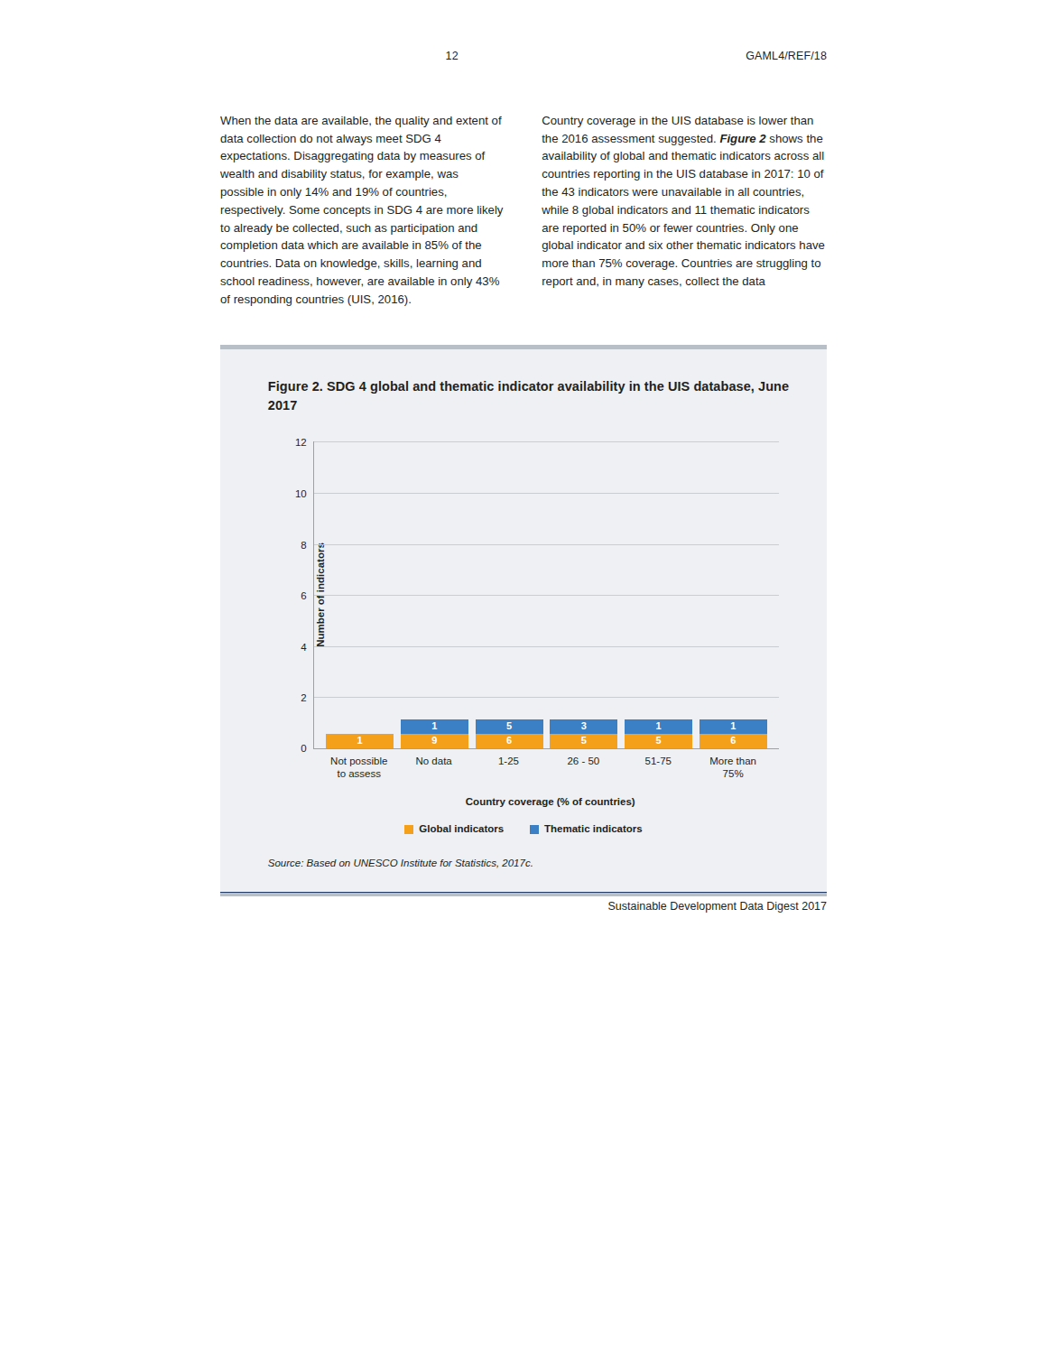12
GAML4/REF/18
When the data are available, the quality and extent of data collection do not always meet SDG 4 expectations. Disaggregating data by measures of wealth and disability status, for example, was possible in only 14% and 19% of countries, respectively. Some concepts in SDG 4 are more likely to already be collected, such as participation and completion data which are available in 85% of the countries. Data on knowledge, skills, learning and school readiness, however, are available in only 43% of responding countries (UIS, 2016).
Country coverage in the UIS database is lower than the 2016 assessment suggested. Figure 2 shows the availability of global and thematic indicators across all countries reporting in the UIS database in 2017: 10 of the 43 indicators were unavailable in all countries, while 8 global indicators and 11 thematic indicators are reported in 50% or fewer countries. Only one global indicator and six other thematic indicators have more than 75% coverage. Countries are struggling to report and, in many cases, collect the data
Figure 2. SDG 4 global and thematic indicator availability in the UIS database, June 2017
Number of indicators
12
10
8
6
4
2
0
1
1
9
5
6
3
5
1
5
1
6
Not possible to assess
No data
1-25
26 - 50
51-75
More than 75%
Country coverage (% of countries)
Global indicators
Thematic indicators
Source: Based on UNESCO Institute for Statistics, 2017c.
Sustainable Development Data Digest 2017